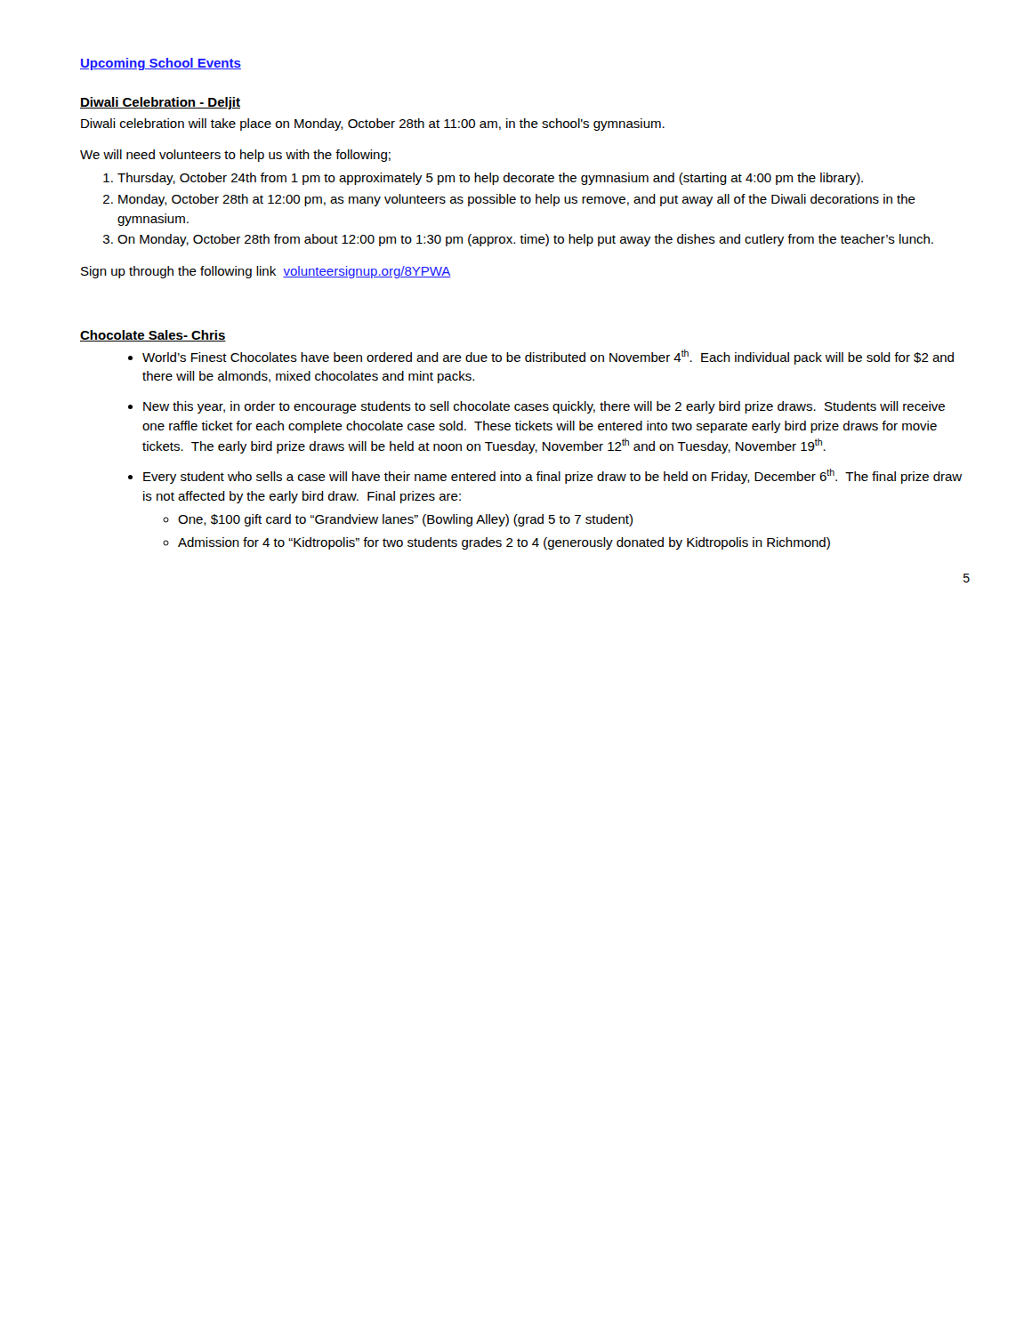Upcoming School Events
Diwali Celebration - Deljit
Diwali celebration will take place on Monday, October 28th at 11:00 am, in the school's gymnasium.
We will need volunteers to help us with the following;
Thursday, October 24th from 1 pm to approximately 5 pm to help decorate the gymnasium and (starting at 4:00 pm the library).
Monday, October 28th at 12:00 pm, as many volunteers as possible to help us remove, and put away all of the Diwali decorations in the gymnasium.
On Monday, October 28th from about 12:00 pm to 1:30 pm (approx. time) to help put away the dishes and cutlery from the teacher’s lunch.
Sign up through the following link volunteersignup.org/8YPWA
Chocolate Sales- Chris
World’s Finest Chocolates have been ordered and are due to be distributed on November 4th. Each individual pack will be sold for $2 and there will be almonds, mixed chocolates and mint packs.
New this year, in order to encourage students to sell chocolate cases quickly, there will be 2 early bird prize draws. Students will receive one raffle ticket for each complete chocolate case sold. These tickets will be entered into two separate early bird prize draws for movie tickets. The early bird prize draws will be held at noon on Tuesday, November 12th and on Tuesday, November 19th.
Every student who sells a case will have their name entered into a final prize draw to be held on Friday, December 6th. The final prize draw is not affected by the early bird draw. Final prizes are:
One, $100 gift card to “Grandview lanes” (Bowling Alley) (grad 5 to 7 student)
Admission for 4 to “Kidtropolis” for two students grades 2 to 4 (generously donated by Kidtropolis in Richmond)
5